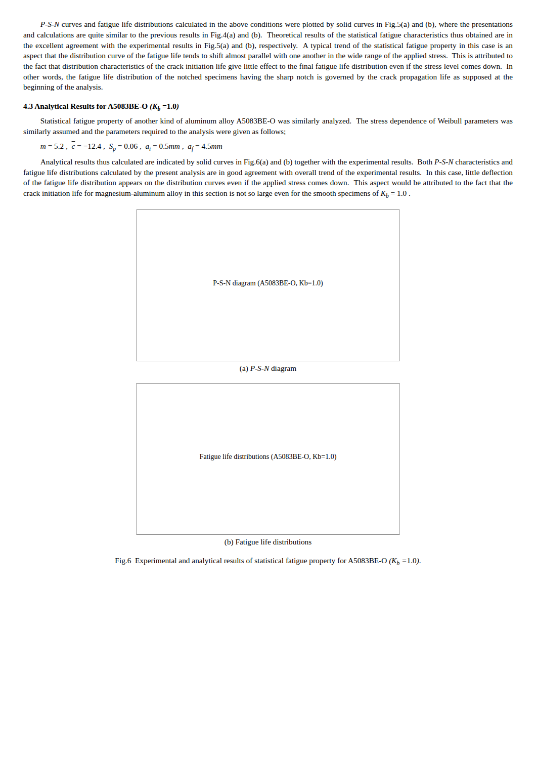P-S-N curves and fatigue life distributions calculated in the above conditions were plotted by solid curves in Fig.5(a) and (b), where the presentations and calculations are quite similar to the previous results in Fig.4(a) and (b). Theoretical results of the statistical fatigue characteristics thus obtained are in the excellent agreement with the experimental results in Fig.5(a) and (b), respectively. A typical trend of the statistical fatigue property in this case is an aspect that the distribution curve of the fatigue life tends to shift almost parallel with one another in the wide range of the applied stress. This is attributed to the fact that distribution characteristics of the crack initiation life give little effect to the final fatigue life distribution even if the stress level comes down. In other words, the fatigue life distribution of the notched specimens having the sharp notch is governed by the crack propagation life as supposed at the beginning of the analysis.
4.3 Analytical Results for A5083BE-O (Kb =1.0)
Statistical fatigue property of another kind of aluminum alloy A5083BE-O was similarly analyzed. The stress dependence of Weibull parameters was similarly assumed and the parameters required to the analysis were given as follows;
m = 5.2 , c = −12.4 , Sp = 0.06 , ai = 0.5mm , af = 4.5mm
Analytical results thus calculated are indicated by solid curves in Fig.6(a) and (b) together with the experimental results. Both P-S-N characteristics and fatigue life distributions calculated by the present analysis are in good agreement with overall trend of the experimental results. In this case, little deflection of the fatigue life distribution appears on the distribution curves even if the applied stress comes down. This aspect would be attributed to the fact that the crack initiation life for magnesium-aluminum alloy in this section is not so large even for the smooth specimens of Kb = 1.0 .
(a) P-S-N diagram
(b) Fatigue life distributions
Fig.6 Experimental and analytical results of statistical fatigue property for A5083BE-O (Kb =1.0).